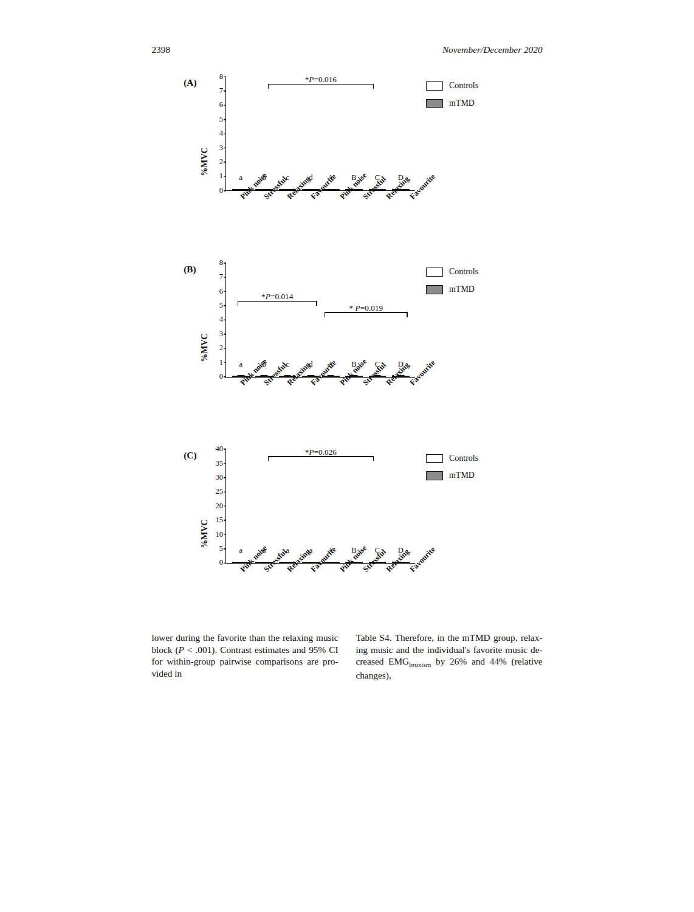2398 November/December 2020
(A)
%MVC
0
1
2
3
4
5
6
7
8
*P=0.016
a
b
c
d
A
B
C
D
Pink noise Stressful Relaxing Favourite Pink noise Stressful Relaxing Favourite
Controls
mTMD
(B)
%MVC
0
1
2
3
4
5
6
7
8
*P=0.014
* P=0.019
a
b
c
d
A
B
C
D
Pink noise Stressful Relaxing Favourite Pink noise Stressful Relaxing Favourite
Controls
mTMD
(C)
%MVC
0
5
10
15
20
25
30
35
40
*P=0.026
a
a
a
a
A
B
C
D
Pink noise Stressful Relaxing Favourite Pink noise Stressful Relaxing Favourite
Controls
mTMD
lower during the favorite than the relaxing music block (P < .001). Contrast estimates and 95% CI for within-group pairwise comparisons are provided in
Table S4. Therefore, in the mTMD group, relaxing music and the individual's favorite music decreased EMGbruxism by 26% and 44% (relative changes),